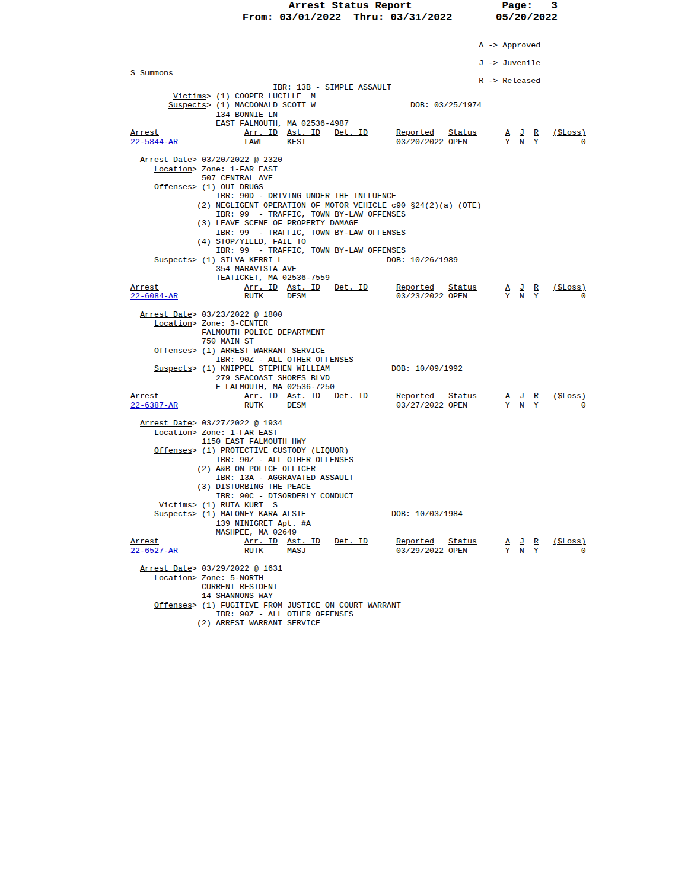Arrest Status Report Page: 3
From: 03/01/2022 Thru: 03/31/2022 05/20/2022
A -> Approved
J -> Juvenile
R -> Released
S=Summons
                              IBR: 13B - SIMPLE ASSAULT
         Victims> (1) COOPER LUCILLE  M
        Suspects> (1) MACDONALD SCOTT W                    DOB: 03/25/1974
                  134 BONNIE LN
                  EAST FALMOUTH, MA 02536-4987
Arrest                  Arr. ID  Ast. ID   Det. ID      Reported   Status      A  J  R   ($Loss)
22-5844-AR              LAWL     KEST                   03/20/2022 OPEN        Y  N  Y         0

  Arrest Date> 03/20/2022 @ 2320
     Location> Zone: 1-FAR EAST
               507 CENTRAL AVE
     Offenses> (1) OUI DRUGS
                  IBR: 90D - DRIVING UNDER THE INFLUENCE
              (2) NEGLIGENT OPERATION OF MOTOR VEHICLE c90 §24(2)(a) (OTE)
                  IBR: 99  - TRAFFIC, TOWN BY-LAW OFFENSES
              (3) LEAVE SCENE OF PROPERTY DAMAGE
                  IBR: 99  - TRAFFIC, TOWN BY-LAW OFFENSES
              (4) STOP/YIELD, FAIL TO
                  IBR: 99  - TRAFFIC, TOWN BY-LAW OFFENSES
     Suspects> (1) SILVA KERRI L                      DOB: 10/26/1989
                  354 MARAVISTA AVE
                  TEATICKET, MA 02536-7559
Arrest                  Arr. ID  Ast. ID   Det. ID      Reported   Status      A  J  R   ($Loss)
22-6084-AR              RUTK     DESM                   03/23/2022 OPEN        Y  N  Y         0

  Arrest Date> 03/23/2022 @ 1800
     Location> Zone: 3-CENTER
               FALMOUTH POLICE DEPARTMENT
               750 MAIN ST
     Offenses> (1) ARREST WARRANT SERVICE
                  IBR: 90Z - ALL OTHER OFFENSES
     Suspects> (1) KNIPPEL STEPHEN WILLIAM             DOB: 10/09/1992
                  279 SEACOAST SHORES BLVD
                  E FALMOUTH, MA 02536-7250
Arrest                  Arr. ID  Ast. ID   Det. ID      Reported   Status      A  J  R   ($Loss)
22-6387-AR              RUTK     DESM                   03/27/2022 OPEN        Y  N  Y         0

  Arrest Date> 03/27/2022 @ 1934
     Location> Zone: 1-FAR EAST
               1150 EAST FALMOUTH HWY
     Offenses> (1) PROTECTIVE CUSTODY (LIQUOR)
                  IBR: 90Z - ALL OTHER OFFENSES
              (2) A&B ON POLICE OFFICER
                  IBR: 13A - AGGRAVATED ASSAULT
              (3) DISTURBING THE PEACE
                  IBR: 90C - DISORDERLY CONDUCT
      Victims> (1) RUTA KURT  S
     Suspects> (1) MALONEY KARA ALSTE                  DOB: 10/03/1984
                  139 NINIGRET Apt. #A
                  MASHPEE, MA 02649
Arrest                  Arr. ID  Ast. ID   Det. ID      Reported   Status      A  J  R   ($Loss)
22-6527-AR              RUTK     MASJ                   03/29/2022 OPEN        Y  N  Y         0

  Arrest Date> 03/29/2022 @ 1631
     Location> Zone: 5-NORTH
               CURRENT RESIDENT
               14 SHANNONS WAY
     Offenses> (1) FUGITIVE FROM JUSTICE ON COURT WARRANT
                  IBR: 90Z - ALL OTHER OFFENSES
              (2) ARREST WARRANT SERVICE